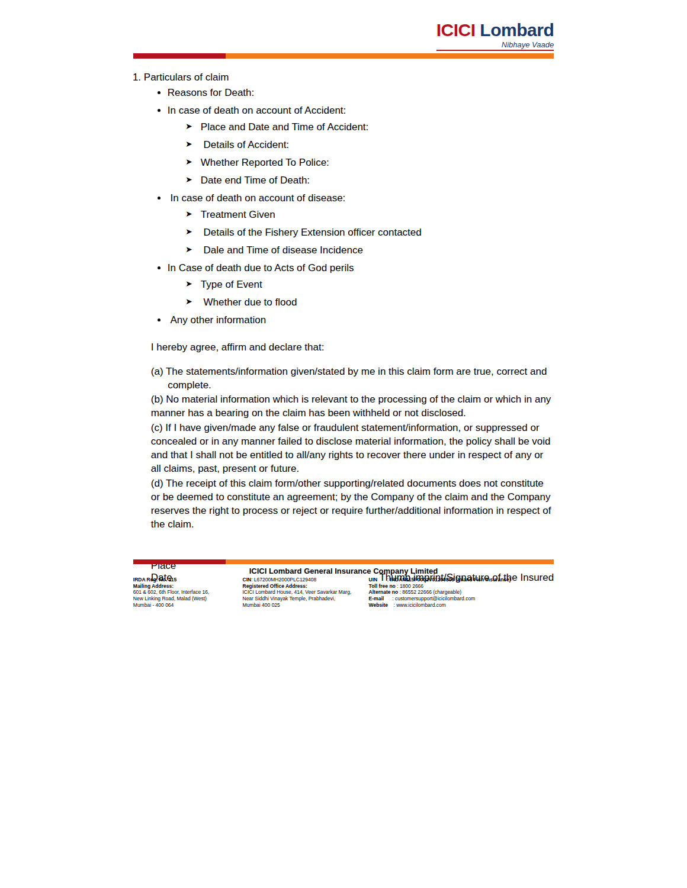ICICI Lombard
Nibhaye Vaade
Particulars of claim
Reasons for Death:
In case of death on account of Accident:
Place and Date and Time of Accident:
Details of Accident:
Whether Reported To Police:
Date end Time of Death:
In case of death on account of disease:
Treatment Given
Details of the Fishery Extension officer contacted
Dale and Time of disease Incidence
In Case of death due to Acts of God perils
Type of Event
Whether due to flood
Any other information
I hereby agree, affirm and declare that:
(a) The statements/information given/stated by me in this claim form are true, correct and
complete.
(b) No material information which is relevant to the processing of the claim or which in any manner has a bearing on the claim has been withheld or not disclosed.
(c) If I have given/made any false or fraudulent statement/information, or suppressed or concealed or in any manner failed to disclose material information, the policy shall be void and that I shall not be entitled to all/any rights to recover there under in respect of any or all claims, past, present or future.
(d) The receipt of this claim form/other supporting/related documents does not constitute or be deemed to constitute an agreement; by the Company of the claim and the Company reserves the right to process or reject or require further/additional information in respect of the claim.
Place
Date Thumb imprint/Signature of the Insured
ICICI Lombard General Insurance Company Limited
| IRDA Reg. No. 115 Mailing Address: 601 & 602, 6th Floor, Interface 16, New Linking Road, Malad (West) Mumbai - 400 064 | CIN : L67200MH2000PLC129408 Registered Office Address: ICICI Lombard House, 414, Veer Savarkar Marg, Near Siddhi Vinayak Temple, Prabhadevi, Mumbai 400 025 | UIN : IRDAN115P0002V01200809 (Inland Fish Insurance) Toll free no : 1800 2666 Alternate no : 86552 22666 (chargeable) E-mail : customersupport@icicilombard.com Website : www.icicilombard.com |